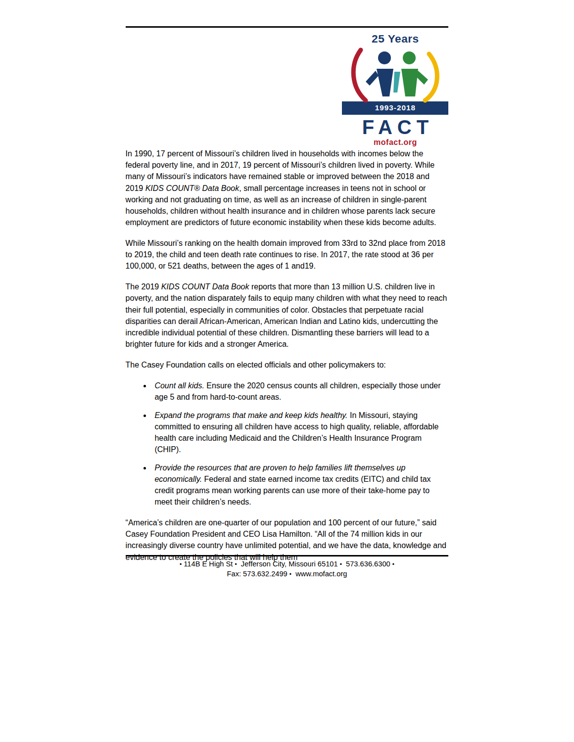25 Years
1993-2018
FACT
mofact.org
In 1990, 17 percent of Missouri’s children lived in households with incomes below the federal poverty line, and in 2017, 19 percent of Missouri’s children lived in poverty. While many of Missouri’s indicators have remained stable or improved between the 2018 and 2019 KIDS COUNT® Data Book, small percentage increases in teens not in school or working and not graduating on time, as well as an increase of children in single-parent households, children without health insurance and in children whose parents lack secure employment are predictors of future economic instability when these kids become adults.
While Missouri’s ranking on the health domain improved from 33rd to 32nd place from 2018 to 2019, the child and teen death rate continues to rise. In 2017, the rate stood at 36 per 100,000, or 521 deaths, between the ages of 1 and19.
The 2019 KIDS COUNT Data Book reports that more than 13 million U.S. children live in poverty, and the nation disparately fails to equip many children with what they need to reach their full potential, especially in communities of color. Obstacles that perpetuate racial disparities can derail African-American, American Indian and Latino kids, undercutting the incredible individual potential of these children. Dismantling these barriers will lead to a brighter future for kids and a stronger America.
The Casey Foundation calls on elected officials and other policymakers to:
Count all kids. Ensure the 2020 census counts all children, especially those under age 5 and from hard-to-count areas.
Expand the programs that make and keep kids healthy. In Missouri, staying committed to ensuring all children have access to high quality, reliable, affordable health care including Medicaid and the Children’s Health Insurance Program (CHIP).
Provide the resources that are proven to help families lift themselves up economically. Federal and state earned income tax credits (EITC) and child tax credit programs mean working parents can use more of their take-home pay to meet their children’s needs.
“America’s children are one-quarter of our population and 100 percent of our future,” said Casey Foundation President and CEO Lisa Hamilton. “All of the 74 million kids in our increasingly diverse country have unlimited potential, and we have the data, knowledge and evidence to create the policies that will help them
• 114B E High St • Jefferson City, Missouri 65101 • 573.636.6300 •
Fax: 573.632.2499 • www.mofact.org